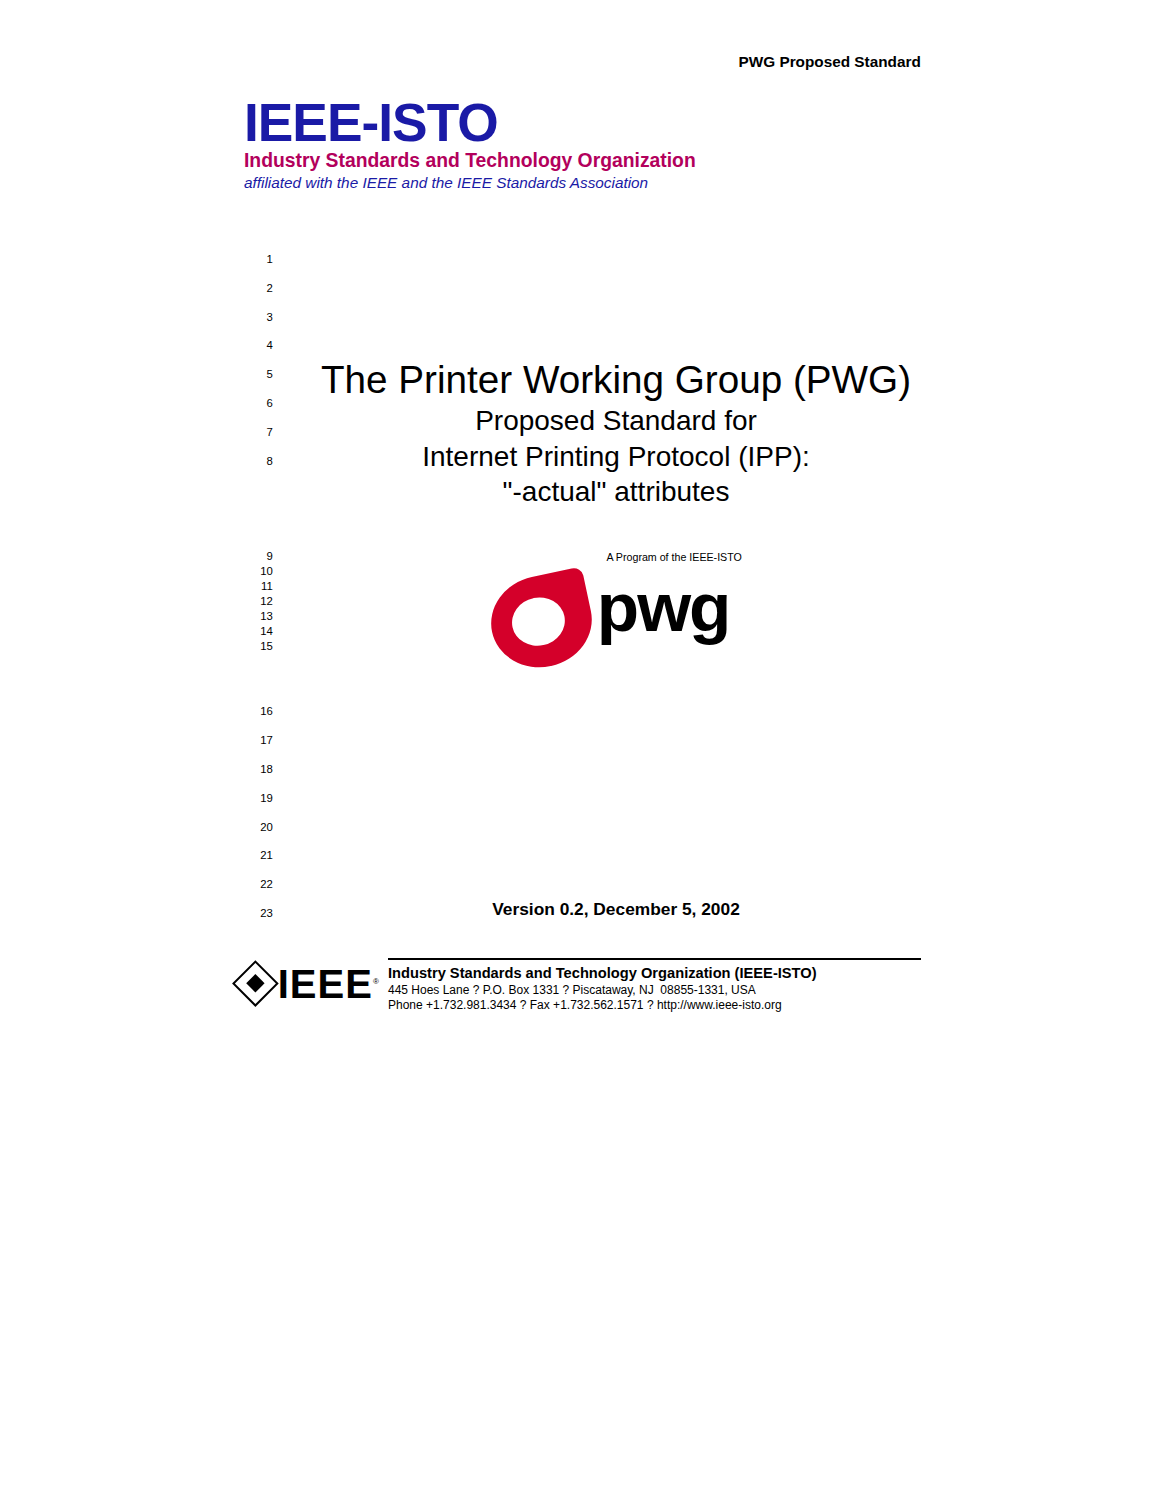PWG Proposed Standard
IEEE-ISTO
Industry Standards and Technology Organization
affiliated with the IEEE and the IEEE Standards Association
1
2
3
4
5
6
7
8
The Printer Working Group (PWG)
Proposed Standard for
Internet Printing Protocol (IPP):
"-actual" attributes
9
10
11
12
13
14
15
A Program of the IEEE-ISTO
pwg
16
17
18
19
20
21
22
23
Version 0.2, December 5, 2002
IEEE®
Industry Standards and Technology Organization (IEEE-ISTO)
445 Hoes Lane ? P.O. Box 1331 ? Piscataway, NJ 08855-1331, USA
Phone +1.732.981.3434 ? Fax +1.732.562.1571 ? http://www.ieee-isto.org